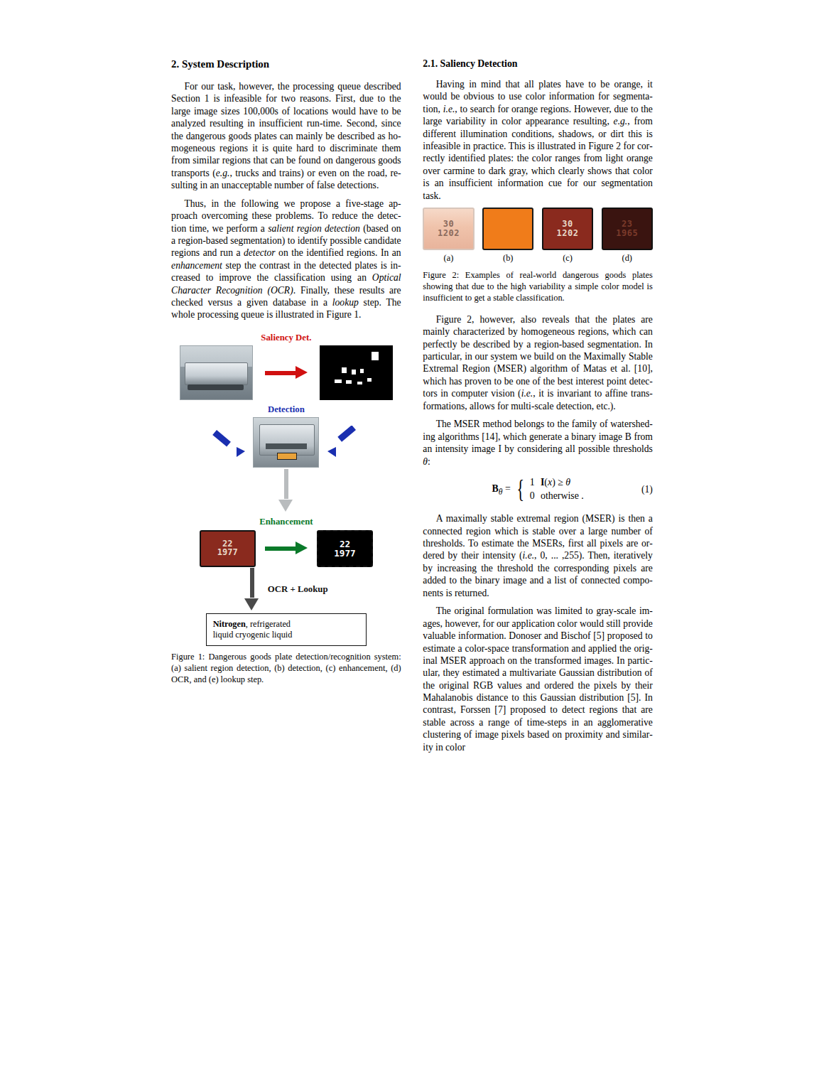2. System Description
For our task, however, the processing queue described Section 1 is infeasible for two reasons. First, due to the large image sizes 100,000s of locations would have to be analyzed resulting in insufficient run-time. Second, since the dangerous goods plates can mainly be described as homogeneous regions it is quite hard to discriminate them from similar regions that can be found on dangerous goods transports (e.g., trucks and trains) or even on the road, resulting in an unacceptable number of false detections.
Thus, in the following we propose a five-stage approach overcoming these problems. To reduce the detection time, we perform a salient region detection (based on a region-based segmentation) to identify possible candidate regions and run a detector on the identified regions. In an enhancement step the contrast in the detected plates is increased to improve the classification using an Optical Character Recognition (OCR). Finally, these results are checked versus a given database in a lookup step. The whole processing queue is illustrated in Figure 1.
Saliency Det.
Detection
Enhancement
22
1977
22
1977
OCR + Lookup
Nitrogen, refrigerated
liquid cryogenic liquid
Figure 1: Dangerous goods plate detection/recognition system: (a) salient region detection, (b) detection, (c) enhancement, (d) OCR, and (e) lookup step.
2.1. Saliency Detection
Having in mind that all plates have to be orange, it would be obvious to use color information for segmentation, i.e., to search for orange regions. However, due to the large variability in color appearance resulting, e.g., from different illumination conditions, shadows, or dirt this is infeasible in practice. This is illustrated in Figure 2 for correctly identified plates: the color ranges from light orange over carmine to dark gray, which clearly shows that color is an insufficient information cue for our segmentation task.
301202
(a)
(b)
301202
(c)
231965
(d)
Figure 2: Examples of real-world dangerous goods plates showing that due to the high variability a simple color model is insufficient to get a stable classification.
Figure 2, however, also reveals that the plates are mainly characterized by homogeneous regions, which can perfectly be described by a region-based segmentation. In particular, in our system we build on the Maximally Stable Extremal Region (MSER) algorithm of Matas et al. [10], which has proven to be one of the best interest point detectors in computer vision (i.e., it is invariant to affine transformations, allows for multi-scale detection, etc.).
The MSER method belongs to the family of watershed-ing algorithms [14], which generate a binary image B from an intensity image I by considering all possible thresholds θ:
Bθ = { 1 I(x) ≥ θ
0otherwise .
(1)
A maximally stable extremal region (MSER) is then a connected region which is stable over a large number of thresholds. To estimate the MSERs, first all pixels are ordered by their intensity (i.e., 0, ... ,255). Then, iteratively by increasing the threshold the corresponding pixels are added to the binary image and a list of connected components is returned.
The original formulation was limited to gray-scale images, however, for our application color would still provide valuable information. Donoser and Bischof [5] proposed to estimate a color-space transformation and applied the original MSER approach on the transformed images. In particular, they estimated a multivariate Gaussian distribution of the original RGB values and ordered the pixels by their Mahalanobis distance to this Gaussian distribution [5]. In contrast, Forssen [7] proposed to detect regions that are stable across a range of time-steps in an agglomerative clustering of image pixels based on proximity and similarity in color